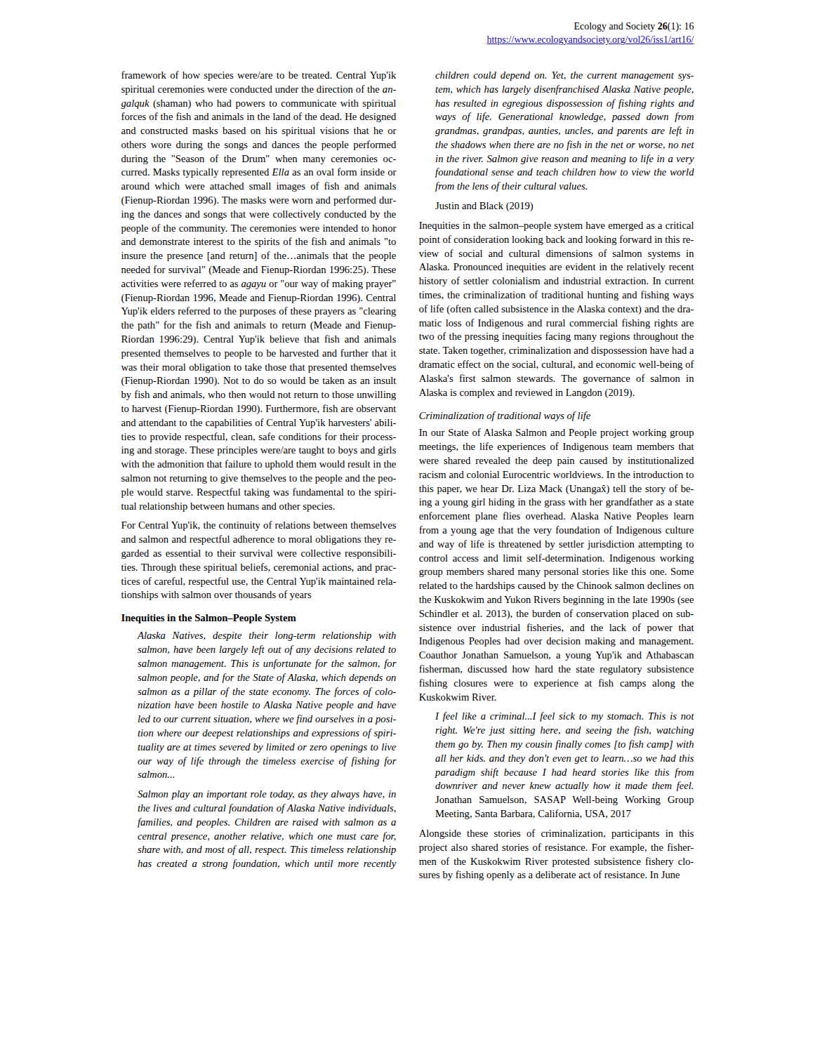Ecology and Society 26(1): 16
https://www.ecologyandsociety.org/vol26/iss1/art16/
framework of how species were/are to be treated. Central Yup'ik spiritual ceremonies were conducted under the direction of the angalquk (shaman) who had powers to communicate with spiritual forces of the fish and animals in the land of the dead. He designed and constructed masks based on his spiritual visions that he or others wore during the songs and dances the people performed during the "Season of the Drum" when many ceremonies occurred. Masks typically represented Ella as an oval form inside or around which were attached small images of fish and animals (Fienup-Riordan 1996). The masks were worn and performed during the dances and songs that were collectively conducted by the people of the community. The ceremonies were intended to honor and demonstrate interest to the spirits of the fish and animals "to insure the presence [and return] of the…animals that the people needed for survival" (Meade and Fienup-Riordan 1996:25). These activities were referred to as agayu or "our way of making prayer" (Fienup-Riordan 1996, Meade and Fienup-Riordan 1996). Central Yup'ik elders referred to the purposes of these prayers as "clearing the path" for the fish and animals to return (Meade and Fienup-Riordan 1996:29). Central Yup'ik believe that fish and animals presented themselves to people to be harvested and further that it was their moral obligation to take those that presented themselves (Fienup-Riordan 1990). Not to do so would be taken as an insult by fish and animals, who then would not return to those unwilling to harvest (Fienup-Riordan 1990). Furthermore, fish are observant and attendant to the capabilities of Central Yup'ik harvesters' abilities to provide respectful, clean, safe conditions for their processing and storage. These principles were/are taught to boys and girls with the admonition that failure to uphold them would result in the salmon not returning to give themselves to the people and the people would starve. Respectful taking was fundamental to the spiritual relationship between humans and other species.
For Central Yup'ik, the continuity of relations between themselves and salmon and respectful adherence to moral obligations they regarded as essential to their survival were collective responsibilities. Through these spiritual beliefs, ceremonial actions, and practices of careful, respectful use, the Central Yup'ik maintained relationships with salmon over thousands of years
Inequities in the Salmon–People System
Alaska Natives, despite their long-term relationship with salmon, have been largely left out of any decisions related to salmon management. This is unfortunate for the salmon, for salmon people, and for the State of Alaska, which depends on salmon as a pillar of the state economy. The forces of colonization have been hostile to Alaska Native people and have led to our current situation, where we find ourselves in a position where our deepest relationships and expressions of spirituality are at times severed by limited or zero openings to live our way of life through the timeless exercise of fishing for salmon...
Salmon play an important role today, as they always have, in the lives and cultural foundation of Alaska Native individuals, families, and peoples. Children are raised with salmon as a central presence, another relative, which one must care for, share with, and most of all, respect. This timeless relationship has created a strong foundation, which until more recently children could depend on. Yet, the current management system, which has largely disenfranchised Alaska Native people, has resulted in egregious dispossession of fishing rights and ways of life. Generational knowledge, passed down from grandmas, grandpas, aunties, uncles, and parents are left in the shadows when there are no fish in the net or worse, no net in the river. Salmon give reason and meaning to life in a very foundational sense and teach children how to view the world from the lens of their cultural values.
Justin and Black (2019)
Inequities in the salmon–people system have emerged as a critical point of consideration looking back and looking forward in this review of social and cultural dimensions of salmon systems in Alaska. Pronounced inequities are evident in the relatively recent history of settler colonialism and industrial extraction. In current times, the criminalization of traditional hunting and fishing ways of life (often called subsistence in the Alaska context) and the dramatic loss of Indigenous and rural commercial fishing rights are two of the pressing inequities facing many regions throughout the state. Taken together, criminalization and dispossession have had a dramatic effect on the social, cultural, and economic well-being of Alaska's first salmon stewards. The governance of salmon in Alaska is complex and reviewed in Langdon (2019).
Criminalization of traditional ways of life
In our State of Alaska Salmon and People project working group meetings, the life experiences of Indigenous team members that were shared revealed the deep pain caused by institutionalized racism and colonial Eurocentric worldviews. In the introduction to this paper, we hear Dr. Liza Mack (Unangax̂) tell the story of being a young girl hiding in the grass with her grandfather as a state enforcement plane flies overhead. Alaska Native Peoples learn from a young age that the very foundation of Indigenous culture and way of life is threatened by settler jurisdiction attempting to control access and limit self-determination. Indigenous working group members shared many personal stories like this one. Some related to the hardships caused by the Chinook salmon declines on the Kuskokwim and Yukon Rivers beginning in the late 1990s (see Schindler et al. 2013), the burden of conservation placed on subsistence over industrial fisheries, and the lack of power that Indigenous Peoples had over decision making and management. Coauthor Jonathan Samuelson, a young Yup'ik and Athabascan fisherman, discussed how hard the state regulatory subsistence fishing closures were to experience at fish camps along the Kuskokwim River.
I feel like a criminal...I feel sick to my stomach. This is not right. We're just sitting here, and seeing the fish, watching them go by. Then my cousin finally comes [to fish camp] with all her kids. and they don't even get to learn…so we had this paradigm shift because I had heard stories like this from downriver and never knew actually how it made them feel. Jonathan Samuelson, SASAP Well-being Working Group Meeting, Santa Barbara, California, USA, 2017
Alongside these stories of criminalization, participants in this project also shared stories of resistance. For example, the fishermen of the Kuskokwim River protested subsistence fishery closures by fishing openly as a deliberate act of resistance. In June